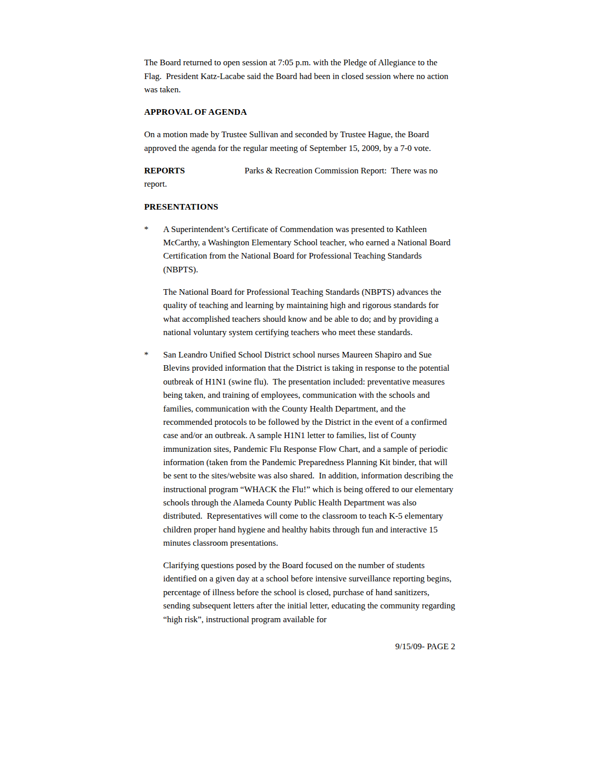The Board returned to open session at 7:05 p.m. with the Pledge of Allegiance to the Flag. President Katz-Lacabe said the Board had been in closed session where no action was taken.
APPROVAL OF AGENDA
On a motion made by Trustee Sullivan and seconded by Trustee Hague, the Board approved the agenda for the regular meeting of September 15, 2009, by a 7-0 vote.
REPORTSParks & Recreation Commission Report: There was no report.
PRESENTATIONS
*
A Superintendent’s Certificate of Commendation was presented to Kathleen McCarthy, a Washington Elementary School teacher, who earned a National Board Certification from the National Board for Professional Teaching Standards (NBPTS).
The National Board for Professional Teaching Standards (NBPTS) advances the quality of teaching and learning by maintaining high and rigorous standards for what accomplished teachers should know and be able to do; and by providing a national voluntary system certifying teachers who meet these standards.
*
San Leandro Unified School District school nurses Maureen Shapiro and Sue Blevins provided information that the District is taking in response to the potential outbreak of H1N1 (swine flu). The presentation included: preventative measures being taken, and training of employees, communication with the schools and families, communication with the County Health Department, and the recommended protocols to be followed by the District in the event of a confirmed case and/or an outbreak. A sample H1N1 letter to families, list of County immunization sites, Pandemic Flu Response Flow Chart, and a sample of periodic information (taken from the Pandemic Preparedness Planning Kit binder, that will be sent to the sites/website was also shared. In addition, information describing the instructional program “WHACK the Flu!” which is being offered to our elementary schools through the Alameda County Public Health Department was also distributed. Representatives will come to the classroom to teach K-5 elementary children proper hand hygiene and healthy habits through fun and interactive 15 minutes classroom presentations.
Clarifying questions posed by the Board focused on the number of students identified on a given day at a school before intensive surveillance reporting begins, percentage of illness before the school is closed, purchase of hand sanitizers, sending subsequent letters after the initial letter, educating the community regarding “high risk”, instructional program available for
9/15/09- PAGE 2